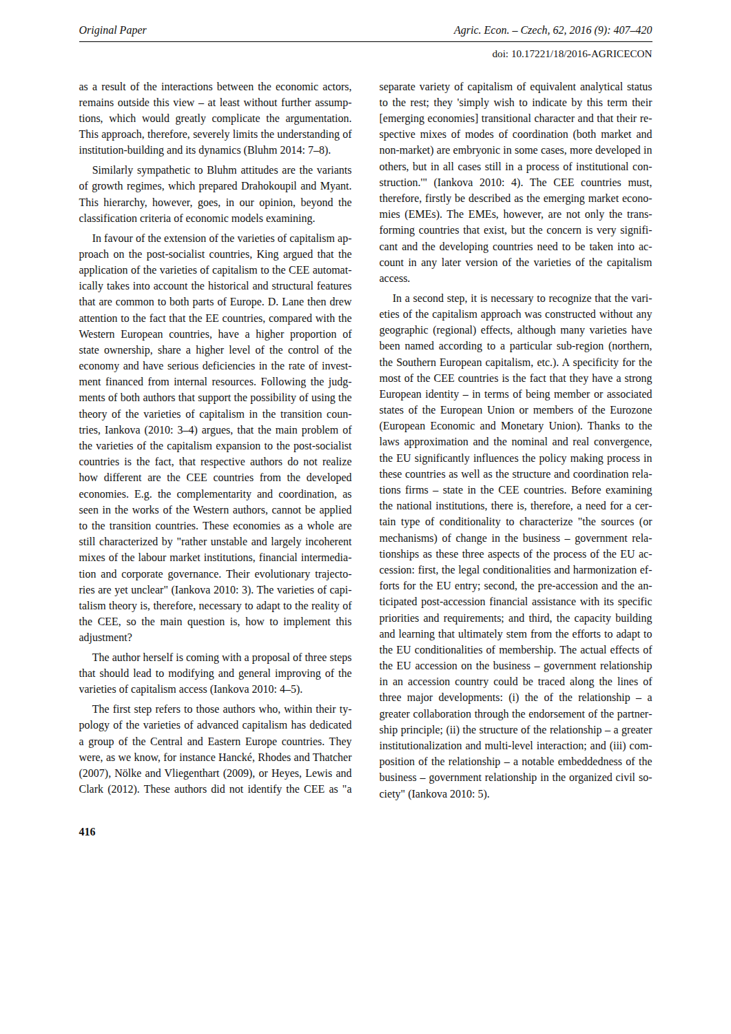Original Paper Agric. Econ. – Czech, 62, 2016 (9): 407–420
doi: 10.17221/18/2016-AGRICECON
as a result of the interactions between the economic actors, remains outside this view – at least without further assumptions, which would greatly complicate the argumentation. This approach, therefore, severely limits the understanding of institution-building and its dynamics (Bluhm 2014: 7–8).
Similarly sympathetic to Bluhm attitudes are the variants of growth regimes, which prepared Drahokoupil and Myant. This hierarchy, however, goes, in our opinion, beyond the classification criteria of economic models examining.
In favour of the extension of the varieties of capitalism approach on the post-socialist countries, King argued that the application of the varieties of capitalism to the CEE automatically takes into account the historical and structural features that are common to both parts of Europe. D. Lane then drew attention to the fact that the EE countries, compared with the Western European countries, have a higher proportion of state ownership, share a higher level of the control of the economy and have serious deficiencies in the rate of investment financed from internal resources. Following the judgments of both authors that support the possibility of using the theory of the varieties of capitalism in the transition countries, Iankova (2010: 3–4) argues, that the main problem of the varieties of the capitalism expansion to the post-socialist countries is the fact, that respective authors do not realize how different are the CEE countries from the developed economies. E.g. the complementarity and coordination, as seen in the works of the Western authors, cannot be applied to the transition countries. These economies as a whole are still characterized by "rather unstable and largely incoherent mixes of the labour market institutions, financial intermediation and corporate governance. Their evolutionary trajectories are yet unclear" (Iankova 2010: 3). The varieties of capitalism theory is, therefore, necessary to adapt to the reality of the CEE, so the main question is, how to implement this adjustment?
The author herself is coming with a proposal of three steps that should lead to modifying and general improving of the varieties of capitalism access (Iankova 2010: 4–5).
The first step refers to those authors who, within their typology of the varieties of advanced capitalism has dedicated a group of the Central and Eastern Europe countries. They were, as we know, for instance Hancké, Rhodes and Thatcher (2007), Nölke and Vliegenthart (2009), or Heyes, Lewis and Clark (2012). These authors did not identify the CEE as "a separate variety of capitalism of equivalent analytical status to the rest; they 'simply wish to indicate by this term their [emerging economies] transitional character and that their respective mixes of modes of coordination (both market and non-market) are embryonic in some cases, more developed in others, but in all cases still in a process of institutional construction.'" (Iankova 2010: 4). The CEE countries must, therefore, firstly be described as the emerging market economies (EMEs). The EMEs, however, are not only the transforming countries that exist, but the concern is very significant and the developing countries need to be taken into account in any later version of the varieties of the capitalism access.
In a second step, it is necessary to recognize that the varieties of the capitalism approach was constructed without any geographic (regional) effects, although many varieties have been named according to a particular sub-region (northern, the Southern European capitalism, etc.). A specificity for the most of the CEE countries is the fact that they have a strong European identity – in terms of being member or associated states of the European Union or members of the Eurozone (European Economic and Monetary Union). Thanks to the laws approximation and the nominal and real convergence, the EU significantly influences the policy making process in these countries as well as the structure and coordination relations firms – state in the CEE countries. Before examining the national institutions, there is, therefore, a need for a certain type of conditionality to characterize "the sources (or mechanisms) of change in the business – government relationships as these three aspects of the process of the EU accession: first, the legal conditionalities and harmonization efforts for the EU entry; second, the pre-accession and the anticipated post-accession financial assistance with its specific priorities and requirements; and third, the capacity building and learning that ultimately stem from the efforts to adapt to the EU conditionalities of membership. The actual effects of the EU accession on the business – government relationship in an accession country could be traced along the lines of three major developments: (i) the of the relationship – a greater collaboration through the endorsement of the partnership principle; (ii) the structure of the relationship – a greater institutionalization and multi-level interaction; and (iii) composition of the relationship – a notable embeddedness of the business – government relationship in the organized civil society" (Iankova 2010: 5).
416